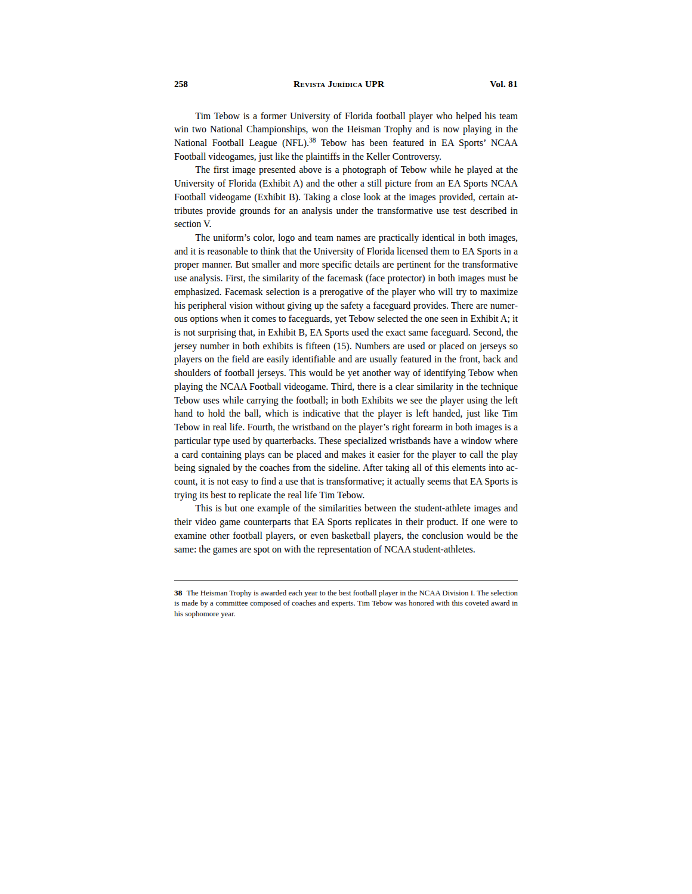258 Revista Jurídica UPR Vol. 81
Tim Tebow is a former University of Florida football player who helped his team win two National Championships, won the Heisman Trophy and is now playing in the National Football League (NFL).38 Tebow has been featured in EA Sports’ NCAA Football videogames, just like the plaintiffs in the Keller Controversy.
The first image presented above is a photograph of Tebow while he played at the University of Florida (Exhibit A) and the other a still picture from an EA Sports NCAA Football videogame (Exhibit B). Taking a close look at the images provided, certain attributes provide grounds for an analysis under the transformative use test described in section V.
The uniform’s color, logo and team names are practically identical in both images, and it is reasonable to think that the University of Florida licensed them to EA Sports in a proper manner. But smaller and more specific details are pertinent for the transformative use analysis. First, the similarity of the facemask (face protector) in both images must be emphasized. Facemask selection is a prerogative of the player who will try to maximize his peripheral vision without giving up the safety a faceguard provides. There are numerous options when it comes to faceguards, yet Tebow selected the one seen in Exhibit A; it is not surprising that, in Exhibit B, EA Sports used the exact same faceguard. Second, the jersey number in both exhibits is fifteen (15). Numbers are used or placed on jerseys so players on the field are easily identifiable and are usually featured in the front, back and shoulders of football jerseys. This would be yet another way of identifying Tebow when playing the NCAA Football videogame. Third, there is a clear similarity in the technique Tebow uses while carrying the football; in both Exhibits we see the player using the left hand to hold the ball, which is indicative that the player is left handed, just like Tim Tebow in real life. Fourth, the wristband on the player’s right forearm in both images is a particular type used by quarterbacks. These specialized wristbands have a window where a card containing plays can be placed and makes it easier for the player to call the play being signaled by the coaches from the sideline. After taking all of this elements into account, it is not easy to find a use that is transformative; it actually seems that EA Sports is trying its best to replicate the real life Tim Tebow.
This is but one example of the similarities between the student-athlete images and their video game counterparts that EA Sports replicates in their product. If one were to examine other football players, or even basketball players, the conclusion would be the same: the games are spot on with the representation of NCAA student-athletes.
38 The Heisman Trophy is awarded each year to the best football player in the NCAA Division I. The selection is made by a committee composed of coaches and experts. Tim Tebow was honored with this coveted award in his sophomore year.